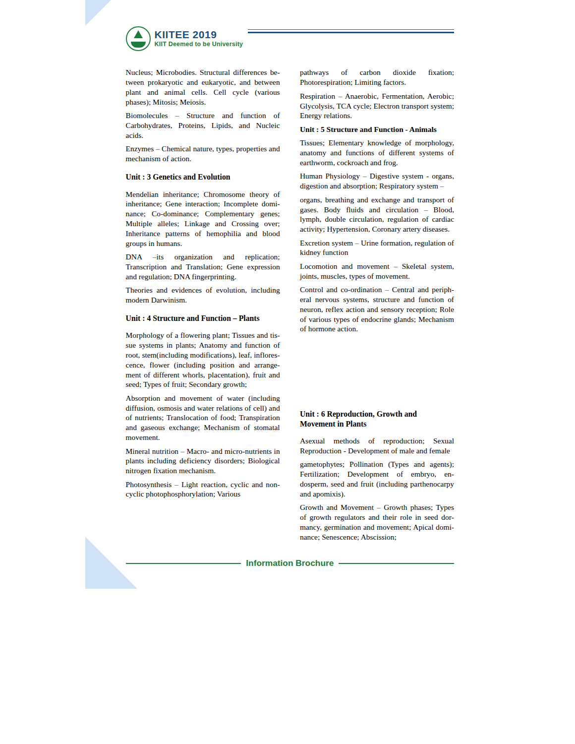KIITEE 2019
KIIT Deemed to be University
Nucleus; Microbodies. Structural differences between prokaryotic and eukaryotic, and between plant and animal cells. Cell cycle (various phases); Mitosis; Meiosis.
Biomolecules – Structure and function of Carbohydrates, Proteins, Lipids, and Nucleic acids.
Enzymes – Chemical nature, types, properties and mechanism of action.
Unit : 3 Genetics and Evolution
Mendelian inheritance; Chromosome theory of inheritance; Gene interaction; Incomplete dominance; Co-dominance; Complementary genes; Multiple alleles; Linkage and Crossing over; Inheritance patterns of hemophilia and blood groups in humans.
DNA –its organization and replication; Transcription and Translation; Gene expression and regulation; DNA fingerprinting.
Theories and evidences of evolution, including modern Darwinism.
Unit : 4 Structure and Function – Plants
Morphology of a flowering plant; Tissues and tissue systems in plants; Anatomy and function of root, stem(including modifications), leaf, inflorescence, flower (including position and arrangement of different whorls, placentation), fruit and seed; Types of fruit; Secondary growth;
Absorption and movement of water (including diffusion, osmosis and water relations of cell) and of nutrients; Translocation of food; Transpiration and gaseous exchange; Mechanism of stomatal movement.
Mineral nutrition – Macro- and micro-nutrients in plants including deficiency disorders; Biological nitrogen fixation mechanism.
Photosynthesis – Light reaction, cyclic and non-cyclic photophosphorylation; Various
pathways of carbon dioxide fixation; Photorespiration; Limiting factors.
Respiration – Anaerobic, Fermentation, Aerobic; Glycolysis, TCA cycle; Electron transport system; Energy relations.
Unit : 5 Structure and Function - Animals
Tissues; Elementary knowledge of morphology, anatomy and functions of different systems of earthworm, cockroach and frog.
Human Physiology – Digestive system - organs, digestion and absorption; Respiratory system –
organs, breathing and exchange and transport of gases. Body fluids and circulation – Blood, lymph, double circulation, regulation of cardiac activity; Hypertension, Coronary artery diseases.
Excretion system – Urine formation, regulation of kidney function
Locomotion and movement – Skeletal system, joints, muscles, types of movement.
Control and co-ordination – Central and peripheral nervous systems, structure and function of neuron, reflex action and sensory reception; Role of various types of endocrine glands; Mechanism of hormone action.
Unit : 6 Reproduction, Growth and Movement in Plants
Asexual methods of reproduction; Sexual Reproduction - Development of male and female
gametophytes; Pollination (Types and agents); Fertilization; Development of embryo, endosperm, seed and fruit (including parthenocarpy and apomixis).
Growth and Movement – Growth phases; Types of growth regulators and their role in seed dormancy, germination and movement; Apical dominance; Senescence; Abscission;
20
Information Brochure